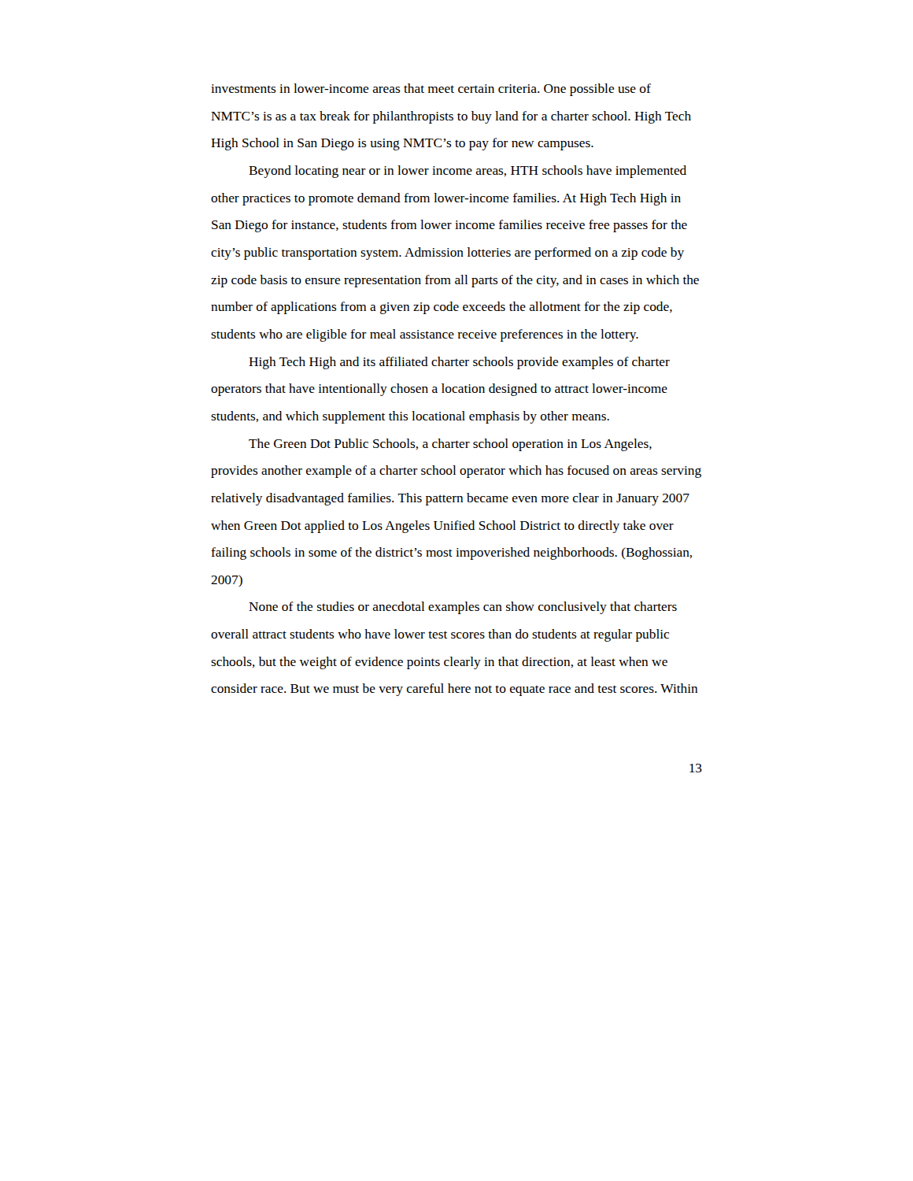investments in lower-income areas that meet certain criteria. One possible use of NMTC’s is as a tax break for philanthropists to buy land for a charter school. High Tech High School in San Diego is using NMTC’s to pay for new campuses.
Beyond locating near or in lower income areas, HTH schools have implemented other practices to promote demand from lower-income families. At High Tech High in San Diego for instance, students from lower income families receive free passes for the city’s public transportation system. Admission lotteries are performed on a zip code by zip code basis to ensure representation from all parts of the city, and in cases in which the number of applications from a given zip code exceeds the allotment for the zip code, students who are eligible for meal assistance receive preferences in the lottery.
High Tech High and its affiliated charter schools provide examples of charter operators that have intentionally chosen a location designed to attract lower-income students, and which supplement this locational emphasis by other means.
The Green Dot Public Schools, a charter school operation in Los Angeles, provides another example of a charter school operator which has focused on areas serving relatively disadvantaged families. This pattern became even more clear in January 2007 when Green Dot applied to Los Angeles Unified School District to directly take over failing schools in some of the district’s most impoverished neighborhoods. (Boghossian, 2007)
None of the studies or anecdotal examples can show conclusively that charters overall attract students who have lower test scores than do students at regular public schools, but the weight of evidence points clearly in that direction, at least when we consider race. But we must be very careful here not to equate race and test scores. Within
13